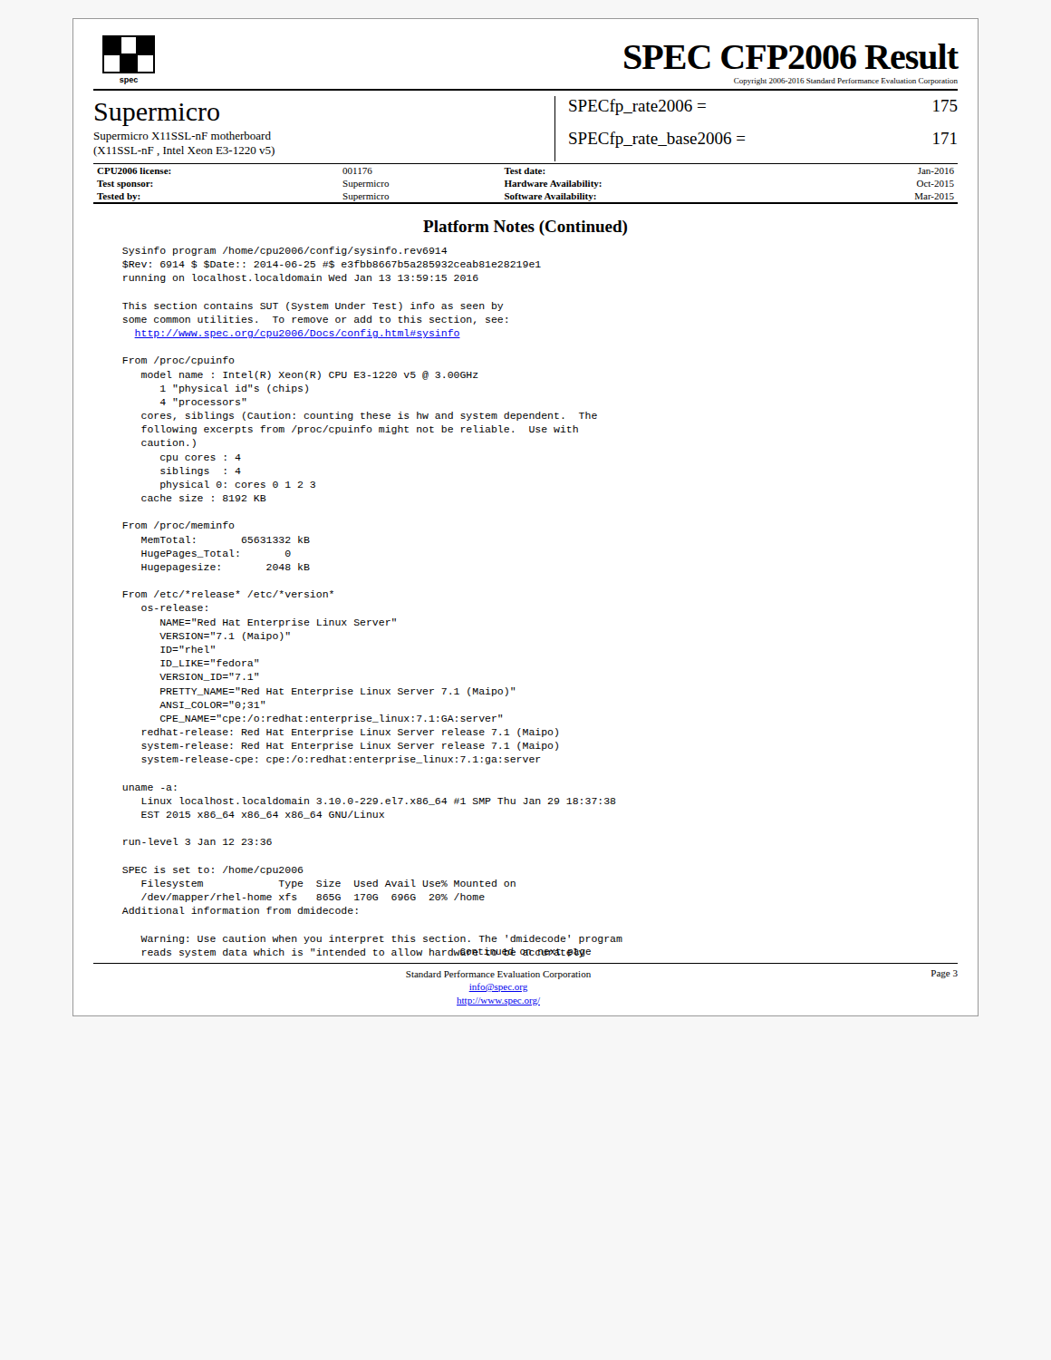spec
SPEC CFP2006 Result
Copyright 2006-2016 Standard Performance Evaluation Corporation
Supermicro
Supermicro X11SSL-nF motherboard
(X11SSL-nF , Intel Xeon E3-1220 v5)
SPECfp_rate2006 =175
SPECfp_rate_base2006 =171
| CPU2006 license: | 001176 | Test date: | Jan-2016 |
| Test sponsor: | Supermicro | Hardware Availability: | Oct-2015 |
| Tested by: | Supermicro | Software Availability: | Mar-2015 |
Platform Notes (Continued)
  Sysinfo program /home/cpu2006/config/sysinfo.rev6914
  $Rev: 6914 $ $Date:: 2014-06-25 #$ e3fbb8667b5a285932ceab81e28219e1
  running on localhost.localdomain Wed Jan 13 13:59:15 2016

  This section contains SUT (System Under Test) info as seen by
  some common utilities.  To remove or add to this section, see:
    http://www.spec.org/cpu2006/Docs/config.html#sysinfo

  From /proc/cpuinfo
     model name : Intel(R) Xeon(R) CPU E3-1220 v5 @ 3.00GHz
        1 "physical id"s (chips)
        4 "processors"
     cores, siblings (Caution: counting these is hw and system dependent.  The
     following excerpts from /proc/cpuinfo might not be reliable.  Use with
     caution.)
        cpu cores : 4
        siblings  : 4
        physical 0: cores 0 1 2 3
     cache size : 8192 KB

  From /proc/meminfo
     MemTotal:       65631332 kB
     HugePages_Total:       0
     Hugepagesize:       2048 kB

  From /etc/*release* /etc/*version*
     os-release:
        NAME="Red Hat Enterprise Linux Server"
        VERSION="7.1 (Maipo)"
        ID="rhel"
        ID_LIKE="fedora"
        VERSION_ID="7.1"
        PRETTY_NAME="Red Hat Enterprise Linux Server 7.1 (Maipo)"
        ANSI_COLOR="0;31"
        CPE_NAME="cpe:/o:redhat:enterprise_linux:7.1:GA:server"
     redhat-release: Red Hat Enterprise Linux Server release 7.1 (Maipo)
     system-release: Red Hat Enterprise Linux Server release 7.1 (Maipo)
     system-release-cpe: cpe:/o:redhat:enterprise_linux:7.1:ga:server

  uname -a:
     Linux localhost.localdomain 3.10.0-229.el7.x86_64 #1 SMP Thu Jan 29 18:37:38
     EST 2015 x86_64 x86_64 x86_64 GNU/Linux

  run-level 3 Jan 12 23:36

  SPEC is set to: /home/cpu2006
     Filesystem            Type  Size  Used Avail Use% Mounted on
     /dev/mapper/rhel-home xfs   865G  170G  696G  20% /home
  Additional information from dmidecode:

     Warning: Use caution when you interpret this section. The 'dmidecode' program
     reads system data which is "intended to allow hardware to be accurately
Continued on next page
Standard Performance Evaluation Corporation
info@spec.org
http://www.spec.org/
Page 3